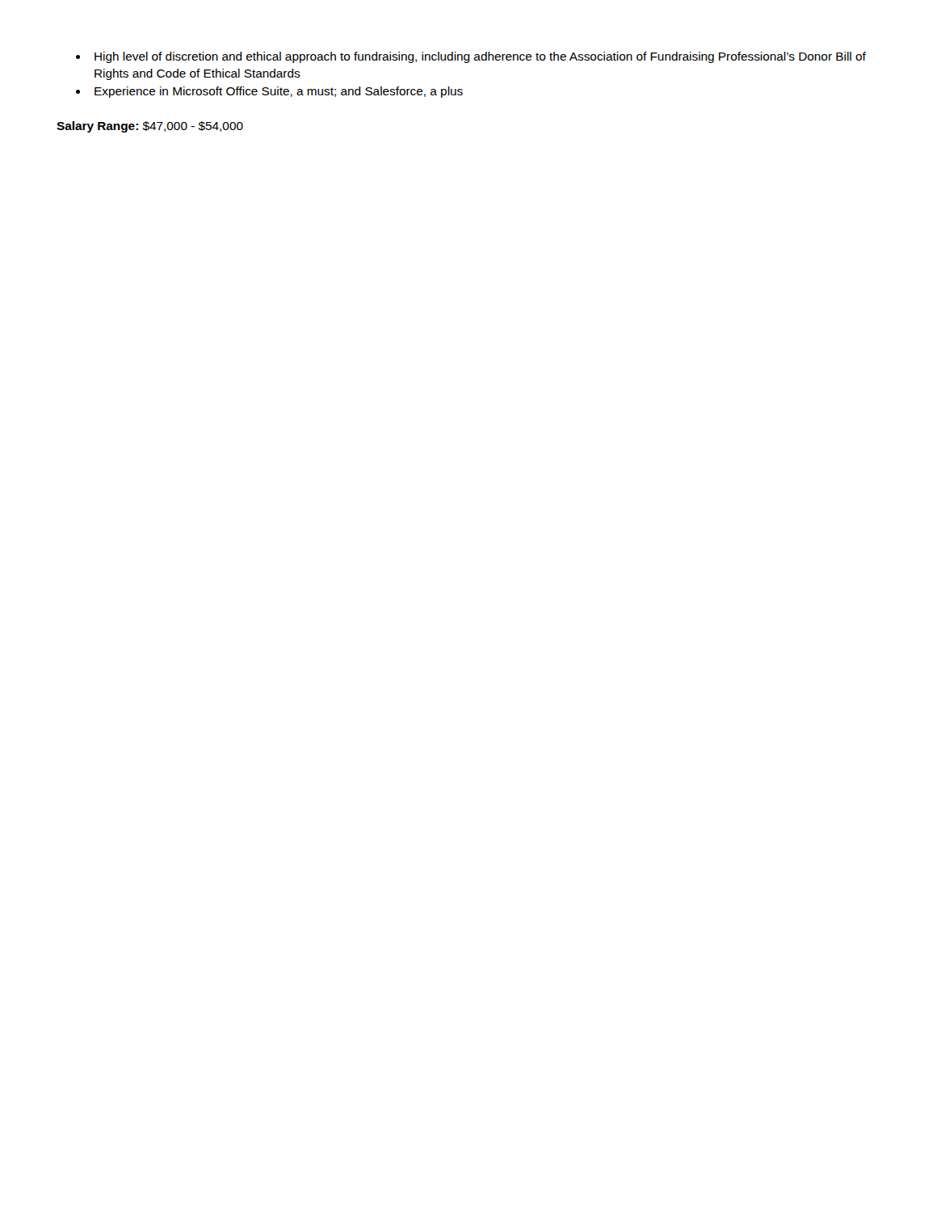High level of discretion and ethical approach to fundraising, including adherence to the Association of Fundraising Professional’s Donor Bill of Rights and Code of Ethical Standards
Experience in Microsoft Office Suite, a must; and Salesforce, a plus
Salary Range: $47,000 - $54,000